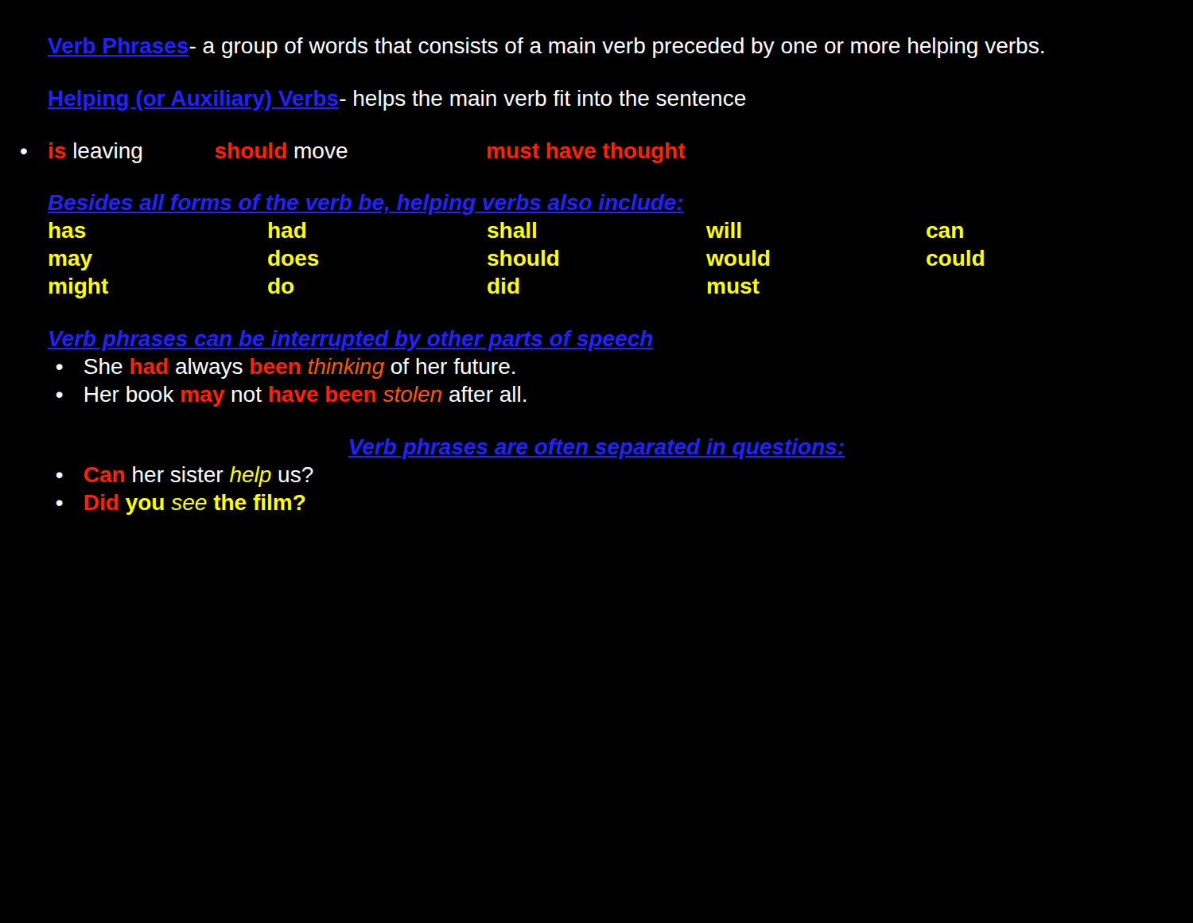Verb Phrases- a group of words that consists of a main verb preceded by one or more helping verbs.
Helping (or Auxiliary) Verbs- helps the main verb fit into the sentence
is leaving should move must have thought
Besides all forms of the verb be, helping verbs also include:
| has | had | shall | will | can |
| may | does | should | would | could |
| might | do | did | must | |
Verb phrases can be interrupted by other parts of speech
She had always been thinking of her future.
Her book may not have been stolen after all.
Verb phrases are often separated in questions:
Can her sister help us?
Did you see the film?